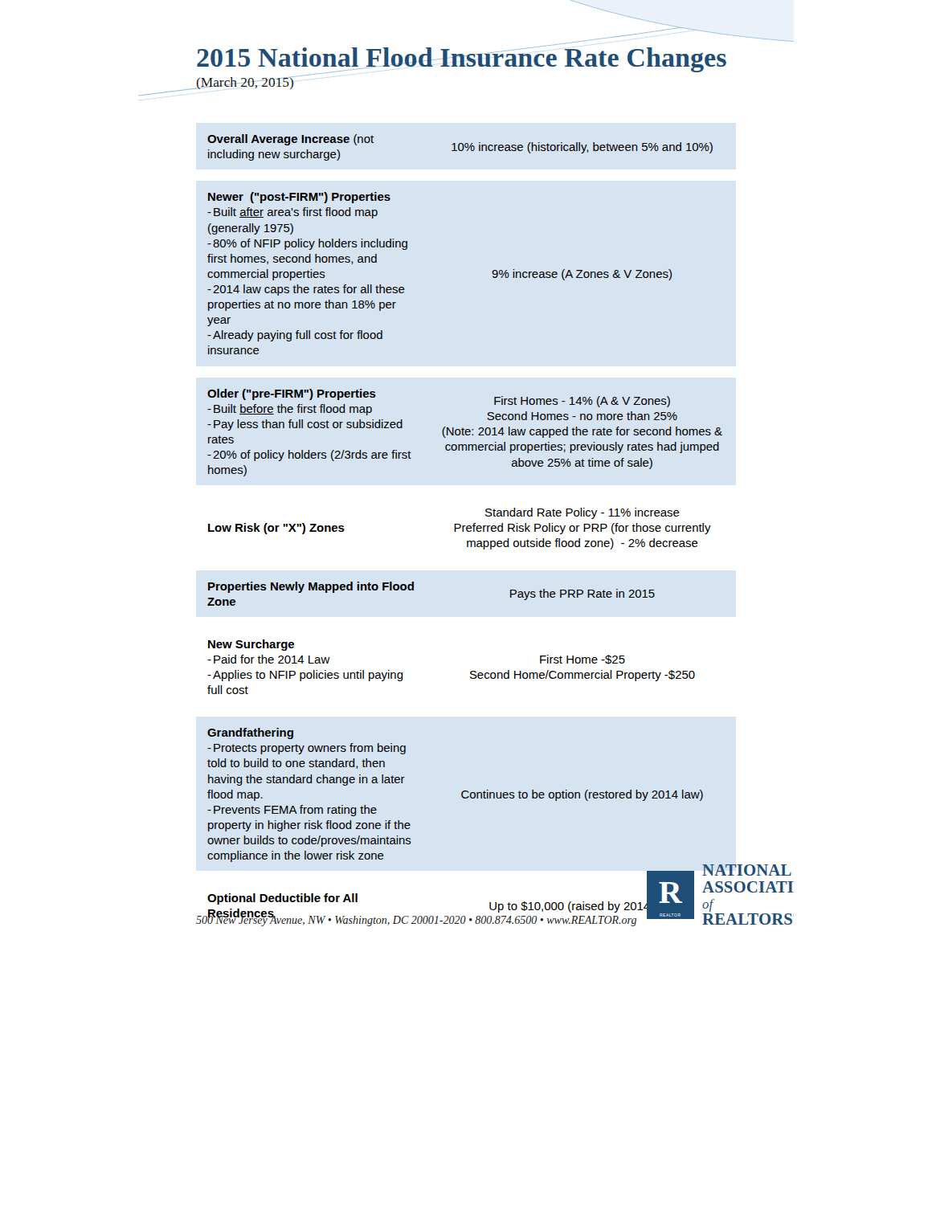2015 National Flood Insurance Rate Changes
(March 20, 2015)
| Overall Average Increase (not including new surcharge) | 10% increase (historically, between 5% and 10%) |
| Newer ("post-FIRM") Properties Built after area's first flood map (generally 1975) 80% of NFIP policy holders including first homes, second homes, and commercial properties 2014 law caps the rates for all these properties at no more than 18% per year Already paying full cost for flood insurance | 9% increase (A Zones & V Zones) |
| Older ("pre-FIRM") Properties Built before the first flood map Pay less than full cost or subsidized rates 20% of policy holders (2/3rds are first homes) | First Homes - 14% (A & V Zones) Second Homes - no more than 25% (Note: 2014 law capped the rate for second homes & commercial properties; previously rates had jumped above 25% at time of sale) |
| Low Risk (or "X") Zones | Standard Rate Policy - 11% increase Preferred Risk Policy or PRP (for those currently mapped outside flood zone) - 2% decrease |
| Properties Newly Mapped into Flood Zone | Pays the PRP Rate in 2015 |
| New Surcharge Paid for the 2014 Law Applies to NFIP policies until paying full cost | First Home -$25 Second Home/Commercial Property -$250 |
| Grandfathering Protects property owners from being told to build to one standard, then having the standard change in a later flood map. Prevents FEMA from rating the property in higher risk flood zone if the owner builds to code/proves/maintains compliance in the lower risk zone | Continues to be option (restored by 2014 law) |
| Optional Deductible for All Residences | Up to $10,000 (raised by 2014 law) |
500 New Jersey Avenue, NW • Washington, DC 20001-2020 • 800.874.6500 • www.REALTOR.org
R Realtor
NATIONAL
ASSOCIATION of
REALTORS®